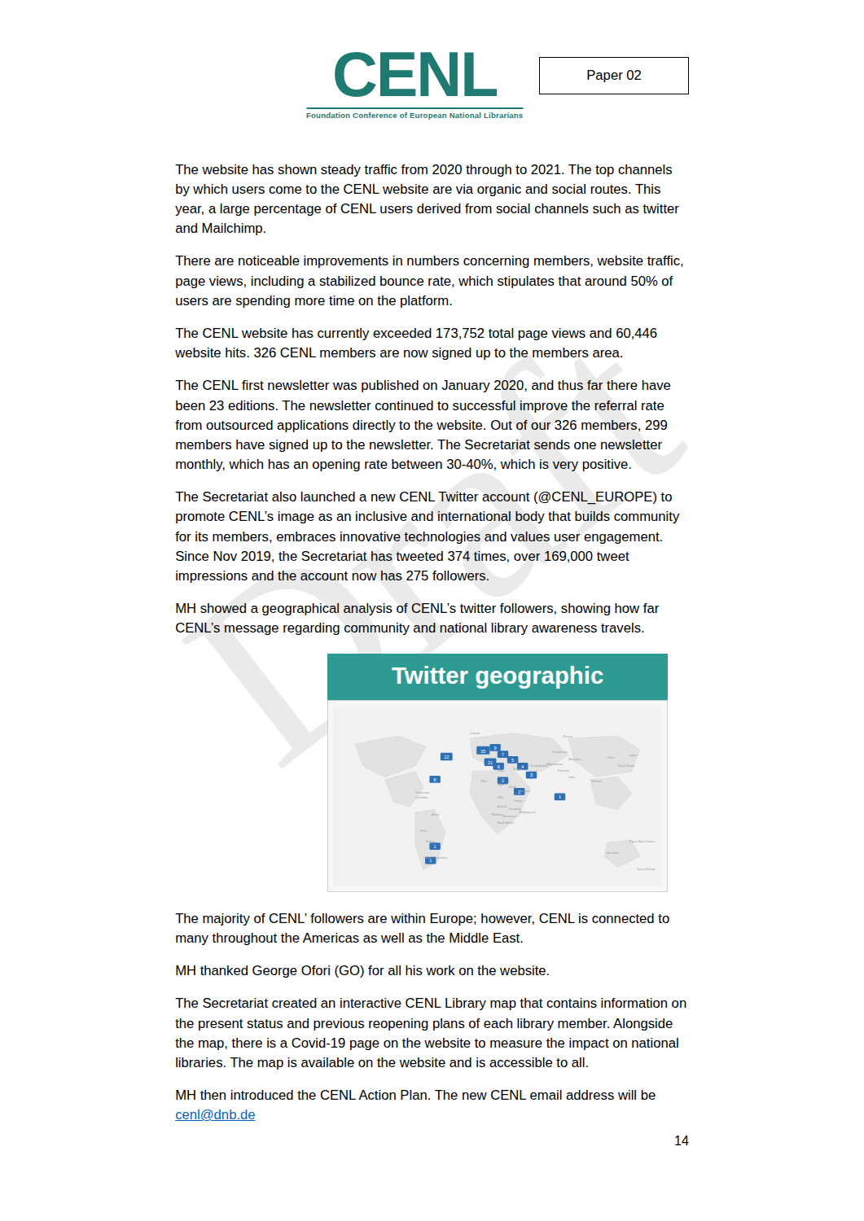Draft
CENL
Foundation Conference of European National Librarians
Paper 02
The website has shown steady traffic from 2020 through to 2021. The top channels by which users come to the CENL website are via organic and social routes. This year, a large percentage of CENL users derived from social channels such as twitter and Mailchimp.
There are noticeable improvements in numbers concerning members, website traffic, page views, including a stabilized bounce rate, which stipulates that around 50% of users are spending more time on the platform.
The CENL website has currently exceeded 173,752 total page views and 60,446 website hits. 326 CENL members are now signed up to the members area.
The CENL first newsletter was published on January 2020, and thus far there have been 23 editions. The newsletter continued to successful improve the referral rate from outsourced applications directly to the website. Out of our 326 members, 299 members have signed up to the newsletter. The Secretariat sends one newsletter monthly, which has an opening rate between 30-40%, which is very positive.
The Secretariat also launched a new CENL Twitter account (@CENL_EUROPE) to promote CENL’s image as an inclusive and international body that builds community for its members, embraces innovative technologies and values user engagement. Since Nov 2019, the Secretariat has tweeted 374 times, over 169,000 tweet impressions and the account now has 275 followers.
MH showed a geographical analysis of CENL’s twitter followers, showing how far CENL’s message regarding community and national library awareness travels.
Twitter geographic
12 8 35 9 7 21 6 5 4 3 2 2 1 1 1 Iceland Russia Kazakhstan Mongolia China Japan South Korea Libya Egypt Saudi Arabia Afghanistan Pakistan India Thailand Mali Niger Chad Ethiopia DRC Kenya Angola Tanzania Namibia Botswana Madagascar South Africa Venezuela Colombia Brazil Peru Bolivia Chile Argentina Australia New Zealand Papua New Guinea
The majority of CENL’ followers are within Europe; however, CENL is connected to many throughout the Americas as well as the Middle East.
MH thanked George Ofori (GO) for all his work on the website.
The Secretariat created an interactive CENL Library map that contains information on the present status and previous reopening plans of each library member. Alongside the map, there is a Covid-19 page on the website to measure the impact on national libraries. The map is available on the website and is accessible to all.
MH then introduced the CENL Action Plan. The new CENL email address will be cenl@dnb.de
14